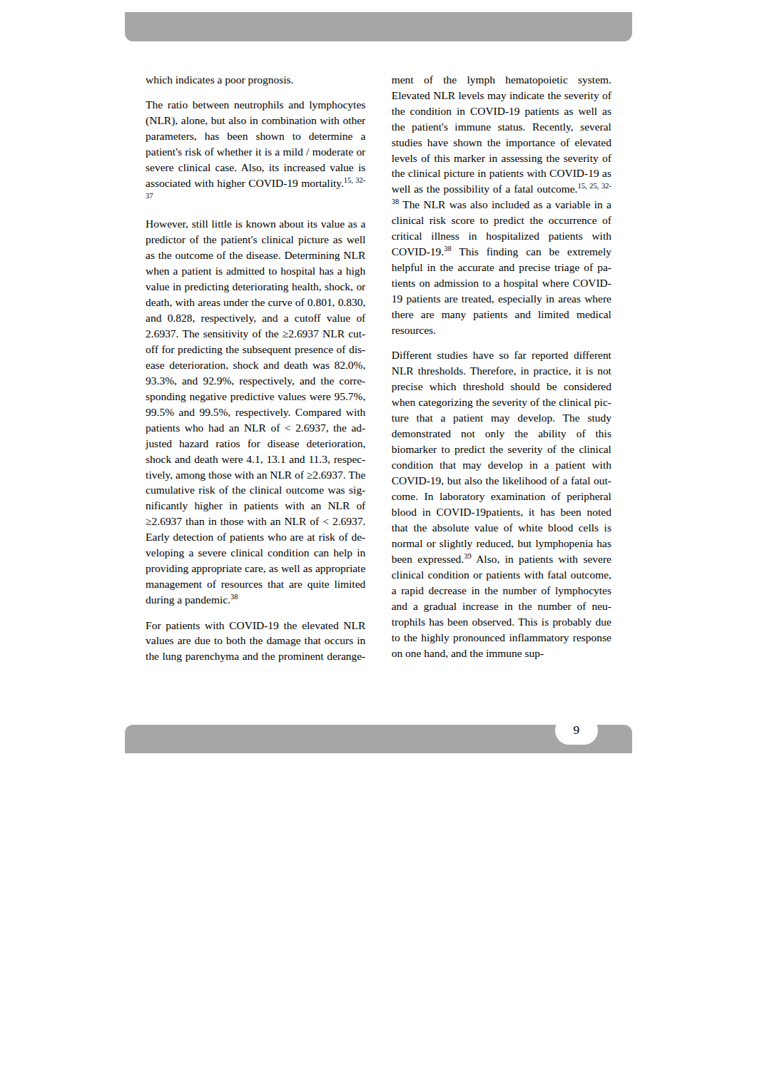which indicates a poor prognosis.
The ratio between neutrophils and lymphocytes (NLR), alone, but also in combination with other parameters, has been shown to determine a patient's risk of whether it is a mild / moderate or severe clinical case. Also, its increased value is associated with higher COVID-19 mortality.15, 32-37
However, still little is known about its value as a predictor of the patient's clinical picture as well as the outcome of the disease. Determining NLR when a patient is admitted to hospital has a high value in predicting deteriorating health, shock, or death, with areas under the curve of 0.801, 0.830, and 0.828, respectively, and a cutoff value of 2.6937. The sensitivity of the ≥2.6937 NLR cutoff for predicting the subsequent presence of disease deterioration, shock and death was 82.0%, 93.3%, and 92.9%, respectively, and the corresponding negative predictive values were 95.7%, 99.5% and 99.5%, respectively. Compared with patients who had an NLR of < 2.6937, the adjusted hazard ratios for disease deterioration, shock and death were 4.1, 13.1 and 11.3, respectively, among those with an NLR of ≥2.6937. The cumulative risk of the clinical outcome was significantly higher in patients with an NLR of ≥2.6937 than in those with an NLR of < 2.6937. Early detection of patients who are at risk of developing a severe clinical condition can help in providing appropriate care, as well as appropriate management of resources that are quite limited during a pandemic.38
For patients with COVID-19 the elevated NLR values are due to both the damage that occurs in the lung parenchyma and the prominent derangement of the lymph hematopoietic system. Elevated NLR levels may indicate the severity of the condition in COVID-19 patients as well as the patient's immune status. Recently, several studies have shown the importance of elevated levels of this marker in assessing the severity of the clinical picture in patients with COVID-19 as well as the possibility of a fatal outcome.15, 25, 32-38 The NLR was also included as a variable in a clinical risk score to predict the occurrence of critical illness in hospitalized patients with COVID-19.38 This finding can be extremely helpful in the accurate and precise triage of patients on admission to a hospital where COVID-19 patients are treated, especially in areas where there are many patients and limited medical resources.
Different studies have so far reported different NLR thresholds. Therefore, in practice, it is not precise which threshold should be considered when categorizing the severity of the clinical picture that a patient may develop. The study demonstrated not only the ability of this biomarker to predict the severity of the clinical condition that may develop in a patient with COVID-19, but also the likelihood of a fatal outcome. In laboratory examination of peripheral blood in COVID-19patients, it has been noted that the absolute value of white blood cells is normal or slightly reduced, but lymphopenia has been expressed.39 Also, in patients with severe clinical condition or patients with fatal outcome, a rapid decrease in the number of lymphocytes and a gradual increase in the number of neutrophils has been observed. This is probably due to the highly pronounced inflammatory response on one hand, and the immune sup-
9